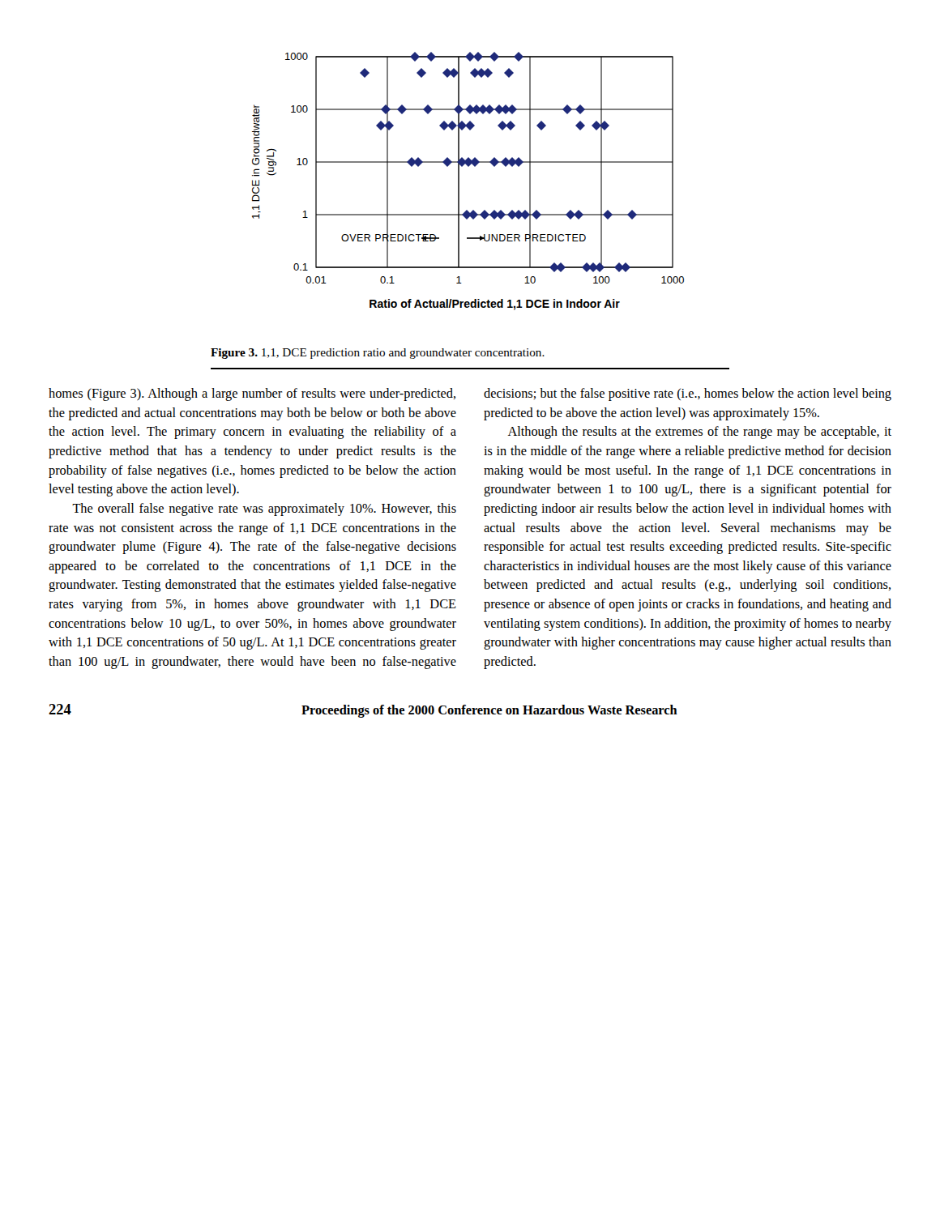1000 100 10 1 0.1 0.01 0.1 1 10 100 1000 1,1 DCE in Groundwater (ug/L) Ratio of Actual/Predicted 1,1 DCE in Indoor Air OVER PREDICTED UNDER PREDICTED
Figure 3. 1,1, DCE prediction ratio and groundwater concentration.
homes (Figure 3). Although a large number of results were under-predicted, the predicted and actual concentrations may both be below or both be above the action level. The primary concern in evaluating the reliability of a predictive method that has a tendency to under predict results is the probability of false negatives (i.e., homes predicted to be below the action level testing above the action level).
The overall false negative rate was approximately 10%. However, this rate was not consistent across the range of 1,1 DCE concentrations in the groundwater plume (Figure 4). The rate of the false-negative decisions appeared to be correlated to the concentrations of 1,1 DCE in the groundwater. Testing demonstrated that the estimates yielded false-negative rates varying from 5%, in homes above groundwater with 1,1 DCE concentrations below 10 ug/L, to over 50%, in homes above groundwater with 1,1 DCE concentrations of 50 ug/L. At 1,1 DCE concentrations greater than 100 ug/L in groundwater, there would have been no false-negative decisions; but the false positive rate (i.e., homes below the action level being predicted to be above the action level) was approximately 15%.
Although the results at the extremes of the range may be acceptable, it is in the middle of the range where a reliable predictive method for decision making would be most useful. In the range of 1,1 DCE concentrations in groundwater between 1 to 100 ug/L, there is a significant potential for predicting indoor air results below the action level in individual homes with actual results above the action level. Several mechanisms may be responsible for actual test results exceeding predicted results. Site-specific characteristics in individual houses are the most likely cause of this variance between predicted and actual results (e.g., underlying soil conditions, presence or absence of open joints or cracks in foundations, and heating and ventilating system conditions). In addition, the proximity of homes to nearby groundwater with higher concentrations may cause higher actual results than predicted.
224 Proceedings of the 2000 Conference on Hazardous Waste Research